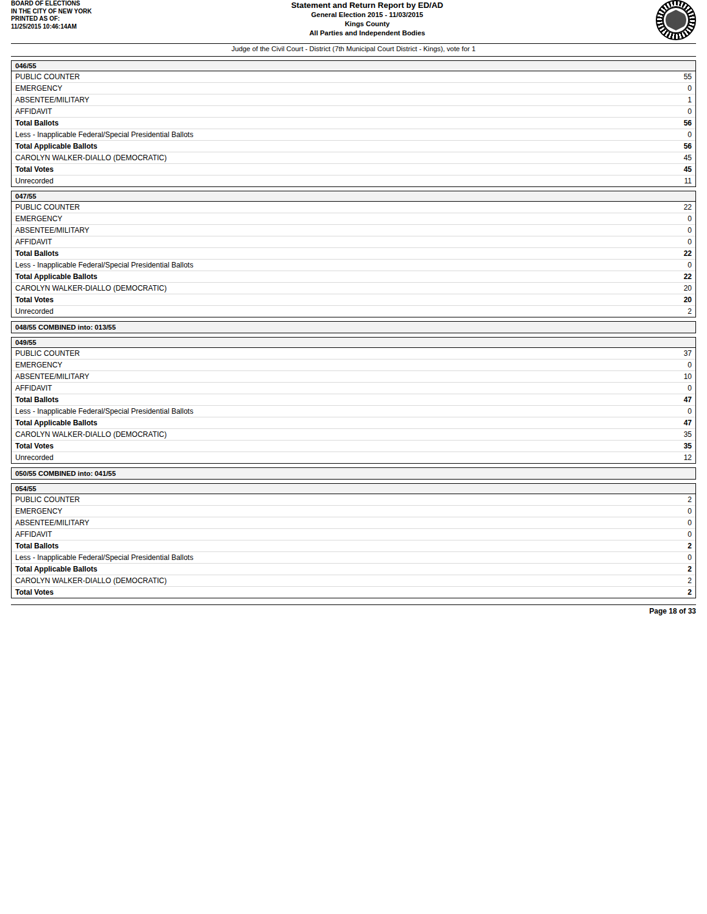BOARD OF ELECTIONS
IN THE CITY OF NEW YORK
PRINTED AS OF:
11/25/2015 10:46:14AM
Statement and Return Report by ED/AD
General Election 2015 - 11/03/2015
Kings County
All Parties and Independent Bodies
Judge of the Civil Court - District (7th Municipal Court District - Kings), vote for 1
046/55
| PUBLIC COUNTER | 55 |
| EMERGENCY | 0 |
| ABSENTEE/MILITARY | 1 |
| AFFIDAVIT | 0 |
| Total Ballots | 56 |
| Less - Inapplicable Federal/Special Presidential Ballots | 0 |
| Total Applicable Ballots | 56 |
| CAROLYN WALKER-DIALLO (DEMOCRATIC) | 45 |
| Total Votes | 45 |
| Unrecorded | 11 |
047/55
| PUBLIC COUNTER | 22 |
| EMERGENCY | 0 |
| ABSENTEE/MILITARY | 0 |
| AFFIDAVIT | 0 |
| Total Ballots | 22 |
| Less - Inapplicable Federal/Special Presidential Ballots | 0 |
| Total Applicable Ballots | 22 |
| CAROLYN WALKER-DIALLO (DEMOCRATIC) | 20 |
| Total Votes | 20 |
| Unrecorded | 2 |
048/55 COMBINED into: 013/55
049/55
| PUBLIC COUNTER | 37 |
| EMERGENCY | 0 |
| ABSENTEE/MILITARY | 10 |
| AFFIDAVIT | 0 |
| Total Ballots | 47 |
| Less - Inapplicable Federal/Special Presidential Ballots | 0 |
| Total Applicable Ballots | 47 |
| CAROLYN WALKER-DIALLO (DEMOCRATIC) | 35 |
| Total Votes | 35 |
| Unrecorded | 12 |
050/55 COMBINED into: 041/55
054/55
| PUBLIC COUNTER | 2 |
| EMERGENCY | 0 |
| ABSENTEE/MILITARY | 0 |
| AFFIDAVIT | 0 |
| Total Ballots | 2 |
| Less - Inapplicable Federal/Special Presidential Ballots | 0 |
| Total Applicable Ballots | 2 |
| CAROLYN WALKER-DIALLO (DEMOCRATIC) | 2 |
| Total Votes | 2 |
Page 18 of 33